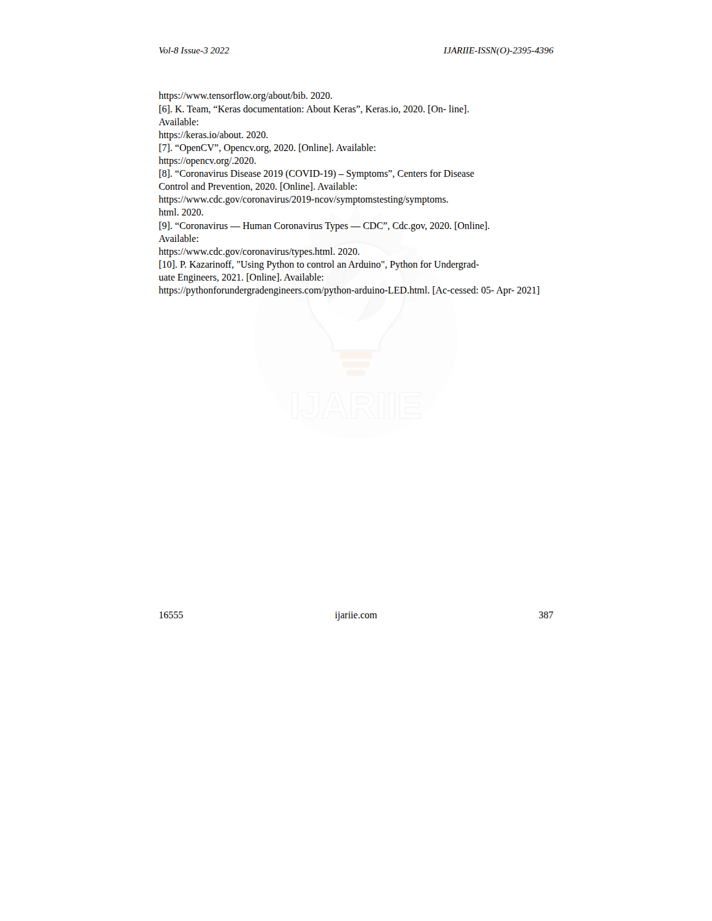Vol-8 Issue-3 2022 IJARIIE-ISSN(O)-2395-4396
IJARIIE
https://www.tensorflow.org/about/bib. 2020.
[6]. K. Team, “Keras documentation: About Keras”, Keras.io, 2020. [On- line].
Available:
https://keras.io/about. 2020.
[7]. “OpenCV”, Opencv.org, 2020. [Online]. Available:
https://opencv.org/.2020.
[8]. “Coronavirus Disease 2019 (COVID-19) – Symptoms”, Centers for Disease
Control and Prevention, 2020. [Online]. Available:
https://www.cdc.gov/coronavirus/2019-ncov/symptomstesting/symptoms.
html. 2020.
[9]. “Coronavirus — Human Coronavirus Types — CDC”, Cdc.gov, 2020. [Online].
Available:
https://www.cdc.gov/coronavirus/types.html. 2020.
[10]. P. Kazarinoff, "Using Python to control an Arduino", Python for Undergrad-
uate Engineers, 2021. [Online]. Available:
https://pythonforundergradengineers.com/python-arduino-LED.html. [Ac-cessed: 05- Apr- 2021]
16555 ijariie.com 387